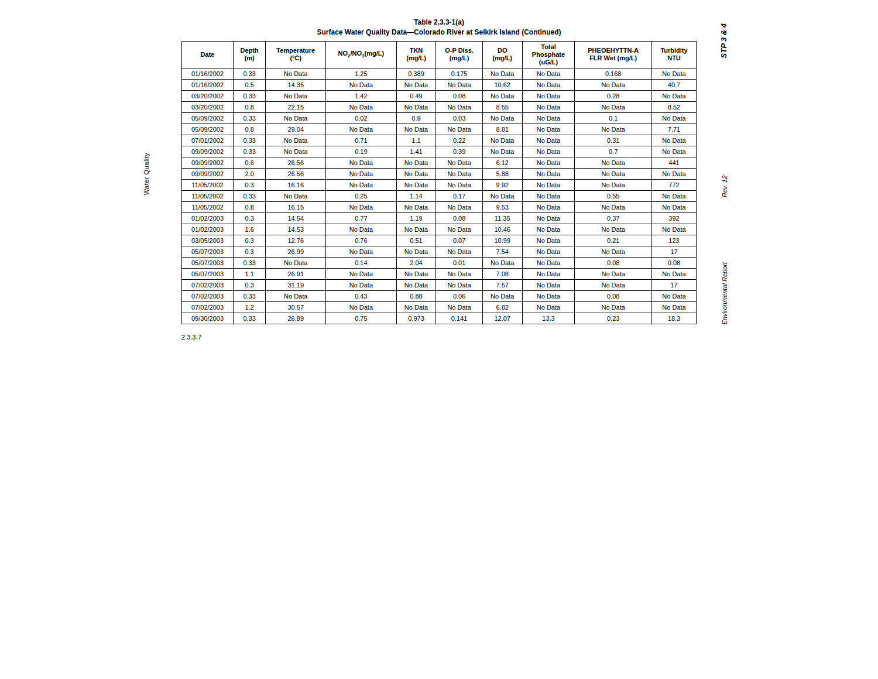Water Quality
STP 3 & 4
Rev. 12
Environmental Report
Table 2.3.3-1(a)
Surface Water Quality Data—Colorado River at Selkirk Island (Continued)
| Date | Depth (m) | Temperature (°C) | NO 2 /NO 3 (mg/L) | TKN (mg/L) | O-P Diss. (mg/L) | DO (mg/L) | Total Phosphate (uG/L) | PHEOEHYTTN-A FLR Wet (mg/L) | Turbidity NTU |
| --- | --- | --- | --- | --- | --- | --- | --- | --- | --- |
| 01/16/2002 | 0.33 | No Data | 1.25 | 0.389 | 0.175 | No Data | No Data | 0.168 | No Data |
| 01/16/2002 | 0.5 | 14.35 | No Data | No Data | No Data | 10.62 | No Data | No Data | 40.7 |
| 03/20/2002 | 0.33 | No Data | 1.42 | 0.49 | 0.08 | No Data | No Data | 0.28 | No Data |
| 03/20/2002 | 0.8 | 22.15 | No Data | No Data | No Data | 8.55 | No Data | No Data | 8.52 |
| 05/09/2002 | 0.33 | No Data | 0.02 | 0.9 | 0.03 | No Data | No Data | 0.1 | No Data |
| 05/09/2002 | 0.8 | 29.04 | No Data | No Data | No Data | 8.81 | No Data | No Data | 7.71 |
| 07/01/2002 | 0.33 | No Data | 0.71 | 1.1 | 0.22 | No Data | No Data | 0.31 | No Data |
| 09/09/2002 | 0.33 | No Data | 0.19 | 1.41 | 0.39 | No Data | No Data | 0.7 | No Data |
| 09/09/2002 | 0.6 | 26.56 | No Data | No Data | No Data | 6.12 | No Data | No Data | 441 |
| 09/09/2002 | 2.0 | 26.56 | No Data | No Data | No Data | 5.88 | No Data | No Data | No Data |
| 11/05/2002 | 0.3 | 16.16 | No Data | No Data | No Data | 9.92 | No Data | No Data | 772 |
| 11/05/2002 | 0.33 | No Data | 0.25 | 1.14 | 0.17 | No Data | No Data | 0.55 | No Data |
| 11/05/2002 | 0.8 | 16.15 | No Data | No Data | No Data | 9.53 | No Data | No Data | No Data |
| 01/02/2003 | 0.3 | 14.54 | 0.77 | 1.19 | 0.08 | 11.35 | No Data | 0.37 | 392 |
| 01/02/2003 | 1.6 | 14.53 | No Data | No Data | No Data | 10.46 | No Data | No Data | No Data |
| 03/05/2003 | 0.3 | 12.76 | 0.76 | 0.51 | 0.07 | 10.99 | No Data | 0.21 | 123 |
| 05/07/2003 | 0.3 | 26.99 | No Data | No Data | No Data | 7.54 | No Data | No Data | 17 |
| 05/07/2003 | 0.33 | No Data | 0.14 | 2.04 | 0.01 | No Data | No Data | 0.08 | 0.08 |
| 05/07/2003 | 1.1 | 26.91 | No Data | No Data | No Data | 7.08 | No Data | No Data | No Data |
| 07/02/2003 | 0.3 | 31.19 | No Data | No Data | No Data | 7.57 | No Data | No Data | 17 |
| 07/02/2003 | 0.33 | No Data | 0.43 | 0.88 | 0.06 | No Data | No Data | 0.08 | No Data |
| 07/02/2003 | 1.2 | 30.57 | No Data | No Data | No Data | 6.82 | No Data | No Data | No Data |
| 09/30/2003 | 0.33 | 26.89 | 0.75 | 0.973 | 0.141 | 12.07 | 13.3 | 0.23 | 18.3 |
2.3.3-7